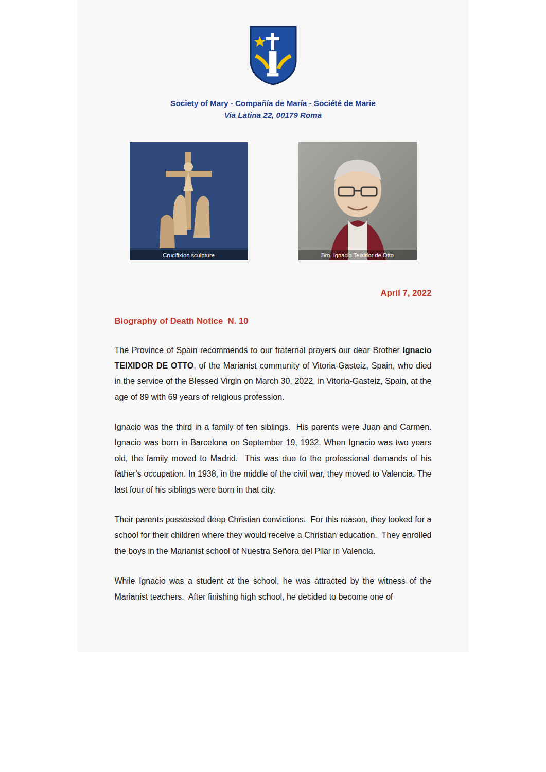Society of Mary - Compañía de María - Société de Marie
Via Latina 22, 00179 Roma
Crucifixion sculpture
Bro. Ignacio Teixidor de Otto
April 7, 2022
Biography of Death Notice N. 10
The Province of Spain recommends to our fraternal prayers our dear Brother Ignacio TEIXIDOR DE OTTO, of the Marianist community of Vitoria-Gasteiz, Spain, who died in the service of the Blessed Virgin on March 30, 2022, in Vitoria-Gasteiz, Spain, at the age of 89 with 69 years of religious profession.
Ignacio was the third in a family of ten siblings. His parents were Juan and Carmen. Ignacio was born in Barcelona on September 19, 1932. When Ignacio was two years old, the family moved to Madrid. This was due to the professional demands of his father's occupation. In 1938, in the middle of the civil war, they moved to Valencia. The last four of his siblings were born in that city.
Their parents possessed deep Christian convictions. For this reason, they looked for a school for their children where they would receive a Christian education. They enrolled the boys in the Marianist school of Nuestra Señora del Pilar in Valencia.
While Ignacio was a student at the school, he was attracted by the witness of the Marianist teachers. After finishing high school, he decided to become one of